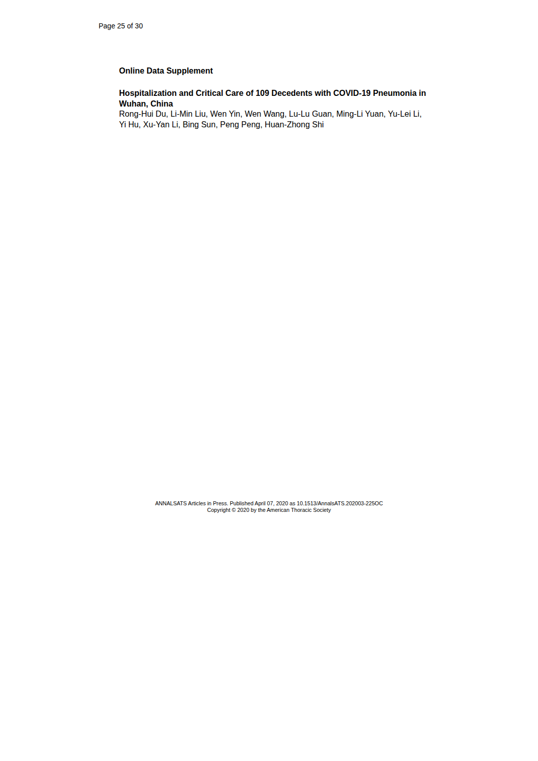Page 25 of 30
Online Data Supplement
Hospitalization and Critical Care of 109 Decedents with COVID-19 Pneumonia in Wuhan, China
Rong-Hui Du, Li-Min Liu, Wen Yin, Wen Wang, Lu-Lu Guan, Ming-Li Yuan, Yu-Lei Li, Yi Hu, Xu-Yan Li, Bing Sun, Peng Peng, Huan-Zhong Shi
ANNALSATS Articles in Press. Published April 07, 2020 as 10.1513/AnnalsATS.202003-225OC
Copyright © 2020 by the American Thoracic Society